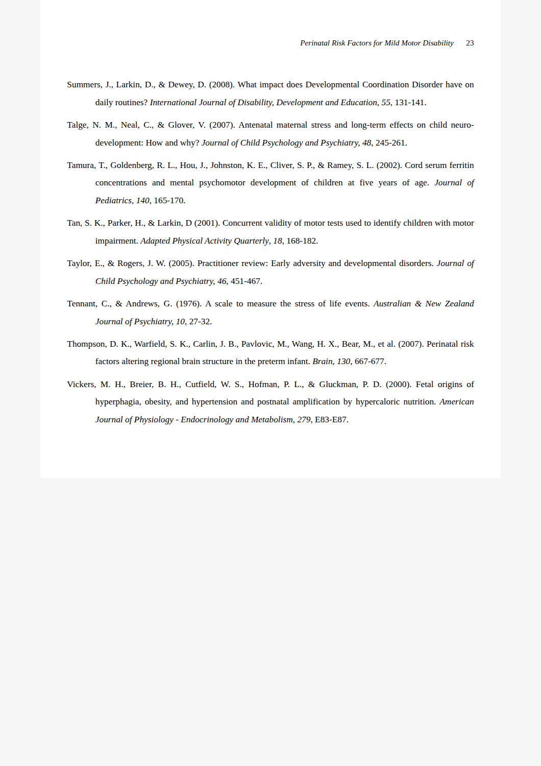Perinatal Risk Factors for Mild Motor Disability 23
Summers, J., Larkin, D., & Dewey, D. (2008). What impact does Developmental Coordination Disorder have on daily routines? International Journal of Disability, Development and Education, 55, 131-141.
Talge, N. M., Neal, C., & Glover, V. (2007). Antenatal maternal stress and long-term effects on child neuro-development: How and why? Journal of Child Psychology and Psychiatry, 48, 245-261.
Tamura, T., Goldenberg, R. L., Hou, J., Johnston, K. E., Cliver, S. P., & Ramey, S. L. (2002). Cord serum ferritin concentrations and mental psychomotor development of children at five years of age. Journal of Pediatrics, 140, 165-170.
Tan, S. K., Parker, H., & Larkin, D (2001). Concurrent validity of motor tests used to identify children with motor impairment. Adapted Physical Activity Quarterly, 18, 168-182.
Taylor, E., & Rogers, J. W. (2005). Practitioner review: Early adversity and developmental disorders. Journal of Child Psychology and Psychiatry, 46, 451-467.
Tennant, C., & Andrews, G. (1976). A scale to measure the stress of life events. Australian & New Zealand Journal of Psychiatry, 10, 27-32.
Thompson, D. K., Warfield, S. K., Carlin, J. B., Pavlovic, M., Wang, H. X., Bear, M., et al. (2007). Perinatal risk factors altering regional brain structure in the preterm infant. Brain, 130, 667-677.
Vickers, M. H., Breier, B. H., Cutfield, W. S., Hofman, P. L., & Gluckman, P. D. (2000). Fetal origins of hyperphagia, obesity, and hypertension and postnatal amplification by hypercaloric nutrition. American Journal of Physiology - Endocrinology and Metabolism, 279, E83-E87.